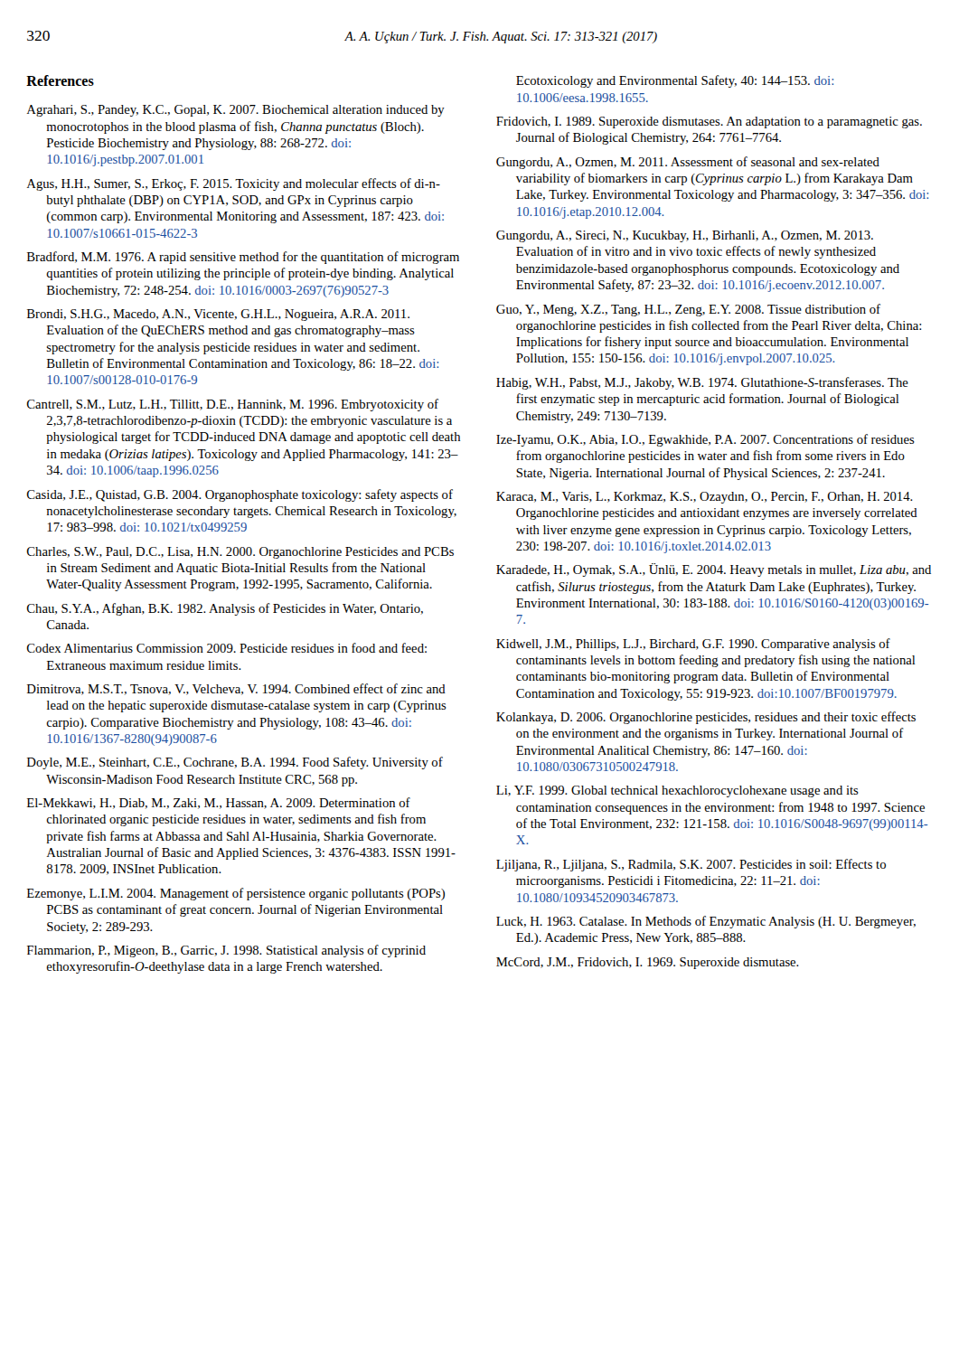320 A. A. Uçkun / Turk. J. Fish. Aquat. Sci. 17: 313-321 (2017)
References
Agrahari, S., Pandey, K.C., Gopal, K. 2007. Biochemical alteration induced by monocrotophos in the blood plasma of fish, Channa punctatus (Bloch). Pesticide Biochemistry and Physiology, 88: 268-272. doi: 10.1016/j.pestbp.2007.01.001
Agus, H.H., Sumer, S., Erkoç, F. 2015. Toxicity and molecular effects of di-n-butyl phthalate (DBP) on CYP1A, SOD, and GPx in Cyprinus carpio (common carp). Environmental Monitoring and Assessment, 187: 423. doi: 10.1007/s10661-015-4622-3
Bradford, M.M. 1976. A rapid sensitive method for the quantitation of microgram quantities of protein utilizing the principle of protein-dye binding. Analytical Biochemistry, 72: 248-254. doi: 10.1016/0003-2697(76)90527-3
Brondi, S.H.G., Macedo, A.N., Vicente, G.H.L., Nogueira, A.R.A. 2011. Evaluation of the QuEChERS method and gas chromatography–mass spectrometry for the analysis pesticide residues in water and sediment. Bulletin of Environmental Contamination and Toxicology, 86: 18–22. doi: 10.1007/s00128-010-0176-9
Cantrell, S.M., Lutz, L.H., Tillitt, D.E., Hannink, M. 1996. Embryotoxicity of 2,3,7,8-tetrachlorodibenzo-p-dioxin (TCDD): the embryonic vasculature is a physiological target for TCDD-induced DNA damage and apoptotic cell death in medaka (Orizias latipes). Toxicology and Applied Pharmacology, 141: 23–34. doi: 10.1006/taap.1996.0256
Casida, J.E., Quistad, G.B. 2004. Organophosphate toxicology: safety aspects of nonacetylcholinesterase secondary targets. Chemical Research in Toxicology, 17: 983–998. doi: 10.1021/tx0499259
Charles, S.W., Paul, D.C., Lisa, H.N. 2000. Organochlorine Pesticides and PCBs in Stream Sediment and Aquatic Biota-Initial Results from the National Water-Quality Assessment Program, 1992-1995, Sacramento, California.
Chau, S.Y.A., Afghan, B.K. 1982. Analysis of Pesticides in Water, Ontario, Canada.
Codex Alimentarius Commission 2009. Pesticide residues in food and feed: Extraneous maximum residue limits.
Dimitrova, M.S.T., Tsnova, V., Velcheva, V. 1994. Combined effect of zinc and lead on the hepatic superoxide dismutase-catalase system in carp (Cyprinus carpio). Comparative Biochemistry and Physiology, 108: 43–46. doi: 10.1016/1367-8280(94)90087-6
Doyle, M.E., Steinhart, C.E., Cochrane, B.A. 1994. Food Safety. University of Wisconsin-Madison Food Research Institute CRC, 568 pp.
El-Mekkawi, H., Diab, M., Zaki, M., Hassan, A. 2009. Determination of chlorinated organic pesticide residues in water, sediments and fish from private fish farms at Abbassa and Sahl Al-Husainia, Sharkia Governorate. Australian Journal of Basic and Applied Sciences, 3: 4376-4383. ISSN 1991-8178. 2009, INSInet Publication.
Ezemonye, L.I.M. 2004. Management of persistence organic pollutants (POPs) PCBS as contaminant of great concern. Journal of Nigerian Environmental Society, 2: 289-293.
Flammarion, P., Migeon, B., Garric, J. 1998. Statistical analysis of cyprinid ethoxyresorufin-O-deethylase data in a large French watershed. Ecotoxicology and Environmental Safety, 40: 144–153. doi: 10.1006/eesa.1998.1655.
Fridovich, I. 1989. Superoxide dismutases. An adaptation to a paramagnetic gas. Journal of Biological Chemistry, 264: 7761–7764.
Gungordu, A., Ozmen, M. 2011. Assessment of seasonal and sex-related variability of biomarkers in carp (Cyprinus carpio L.) from Karakaya Dam Lake, Turkey. Environmental Toxicology and Pharmacology, 3: 347–356. doi: 10.1016/j.etap.2010.12.004.
Gungordu, A., Sireci, N., Kucukbay, H., Birhanli, A., Ozmen, M. 2013. Evaluation of in vitro and in vivo toxic effects of newly synthesized benzimidazole-based organophosphorus compounds. Ecotoxicology and Environmental Safety, 87: 23–32. doi: 10.1016/j.ecoenv.2012.10.007.
Guo, Y., Meng, X.Z., Tang, H.L., Zeng, E.Y. 2008. Tissue distribution of organochlorine pesticides in fish collected from the Pearl River delta, China: Implications for fishery input source and bioaccumulation. Environmental Pollution, 155: 150-156. doi: 10.1016/j.envpol.2007.10.025.
Habig, W.H., Pabst, M.J., Jakoby, W.B. 1974. Glutathione-S-transferases. The first enzymatic step in mercapturic acid formation. Journal of Biological Chemistry, 249: 7130–7139.
Ize-Iyamu, O.K., Abia, I.O., Egwakhide, P.A. 2007. Concentrations of residues from organochlorine pesticides in water and fish from some rivers in Edo State, Nigeria. International Journal of Physical Sciences, 2: 237-241.
Karaca, M., Varis, L., Korkmaz, K.S., Ozaydın, O., Percin, F., Orhan, H. 2014. Organochlorine pesticides and antioxidant enzymes are inversely correlated with liver enzyme gene expression in Cyprinus carpio. Toxicology Letters, 230: 198-207. doi: 10.1016/j.toxlet.2014.02.013
Karadede, H., Oymak, S.A., Ünlü, E. 2004. Heavy metals in mullet, Liza abu, and catfish, Silurus triostegus, from the Ataturk Dam Lake (Euphrates), Turkey. Environment International, 30: 183-188. doi: 10.1016/S0160-4120(03)00169-7.
Kidwell, J.M., Phillips, L.J., Birchard, G.F. 1990. Comparative analysis of contaminants levels in bottom feeding and predatory fish using the national contaminants bio-monitoring program data. Bulletin of Environmental Contamination and Toxicology, 55: 919-923. doi:10.1007/BF00197979.
Kolankaya, D. 2006. Organochlorine pesticides, residues and their toxic effects on the environment and the organisms in Turkey. International Journal of Environmental Analitical Chemistry, 86: 147–160. doi: 10.1080/03067310500247918.
Li, Y.F. 1999. Global technical hexachlorocyclohexane usage and its contamination consequences in the environment: from 1948 to 1997. Science of the Total Environment, 232: 121-158. doi: 10.1016/S0048-9697(99)00114-X.
Ljiljana, R., Ljiljana, S., Radmila, S.K. 2007. Pesticides in soil: Effects to microorganisms. Pesticidi i Fitomedicina, 22: 11–21. doi: 10.1080/10934520903467873.
Luck, H. 1963. Catalase. In Methods of Enzymatic Analysis (H. U. Bergmeyer, Ed.). Academic Press, New York, 885–888.
McCord, J.M., Fridovich, I. 1969. Superoxide dismutase.